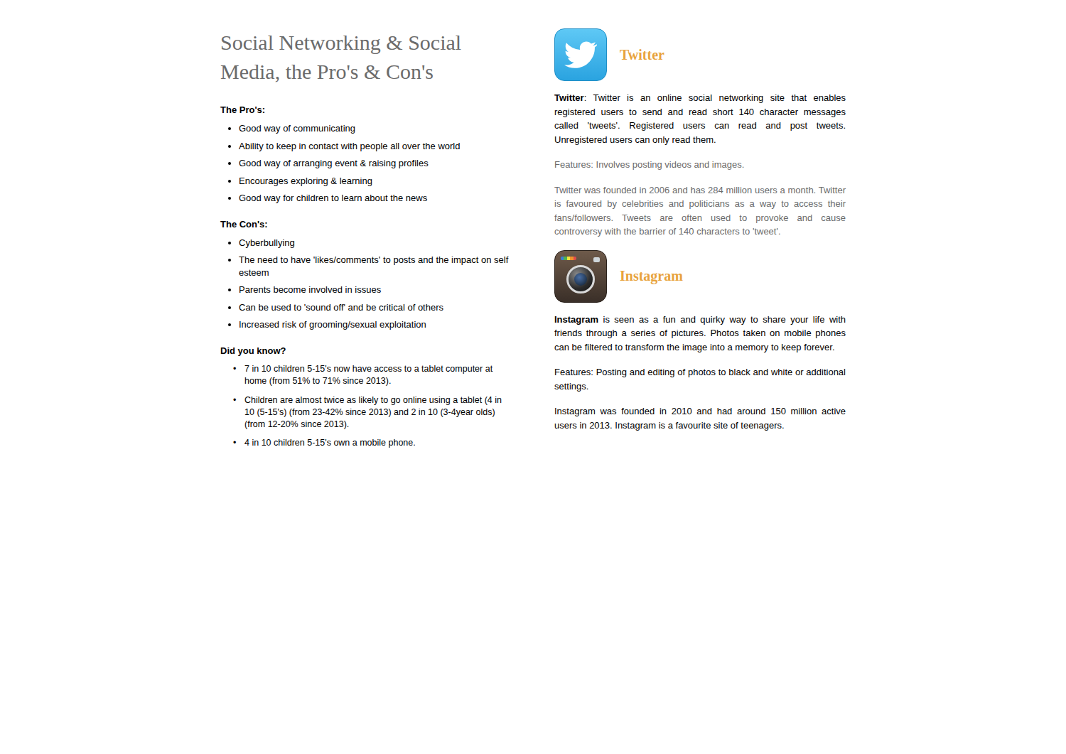Social Networking & Social Media, the Pro's & Con's
The Pro's:
Good way of communicating
Ability to keep in contact with people all over the world
Good way of arranging event & raising profiles
Encourages exploring & learning
Good way for children to learn about the news
The Con's:
Cyberbullying
The need to have 'likes/comments' to posts and the impact on self esteem
Parents become involved in issues
Can be used to 'sound off' and be critical of others
Increased risk of grooming/sexual exploitation
Did you know?
7 in 10 children 5-15's now have access to a tablet computer at home (from 51% to 71% since 2013).
Children are almost twice as likely to go online using a tablet (4 in 10 (5-15's) (from 23-42% since 2013) and 2 in 10 (3-4year olds) (from 12-20% since 2013).
4 in 10 children 5-15's own a mobile phone.
Twitter
Twitter: Twitter is an online social networking site that enables registered users to send and read short 140 character messages called 'tweets'. Registered users can read and post tweets. Unregistered users can only read them.
Features: Involves posting videos and images.
Twitter was founded in 2006 and has 284 million users a month. Twitter is favoured by celebrities and politicians as a way to access their fans/followers. Tweets are often used to provoke and cause controversy with the barrier of 140 characters to 'tweet'.
Instagram
Instagram is seen as a fun and quirky way to share your life with friends through a series of pictures. Photos taken on mobile phones can be filtered to transform the image into a memory to keep forever.
Features: Posting and editing of photos to black and white or additional settings.
Instagram was founded in 2010 and had around 150 million active users in 2013. Instagram is a favourite site of teenagers.